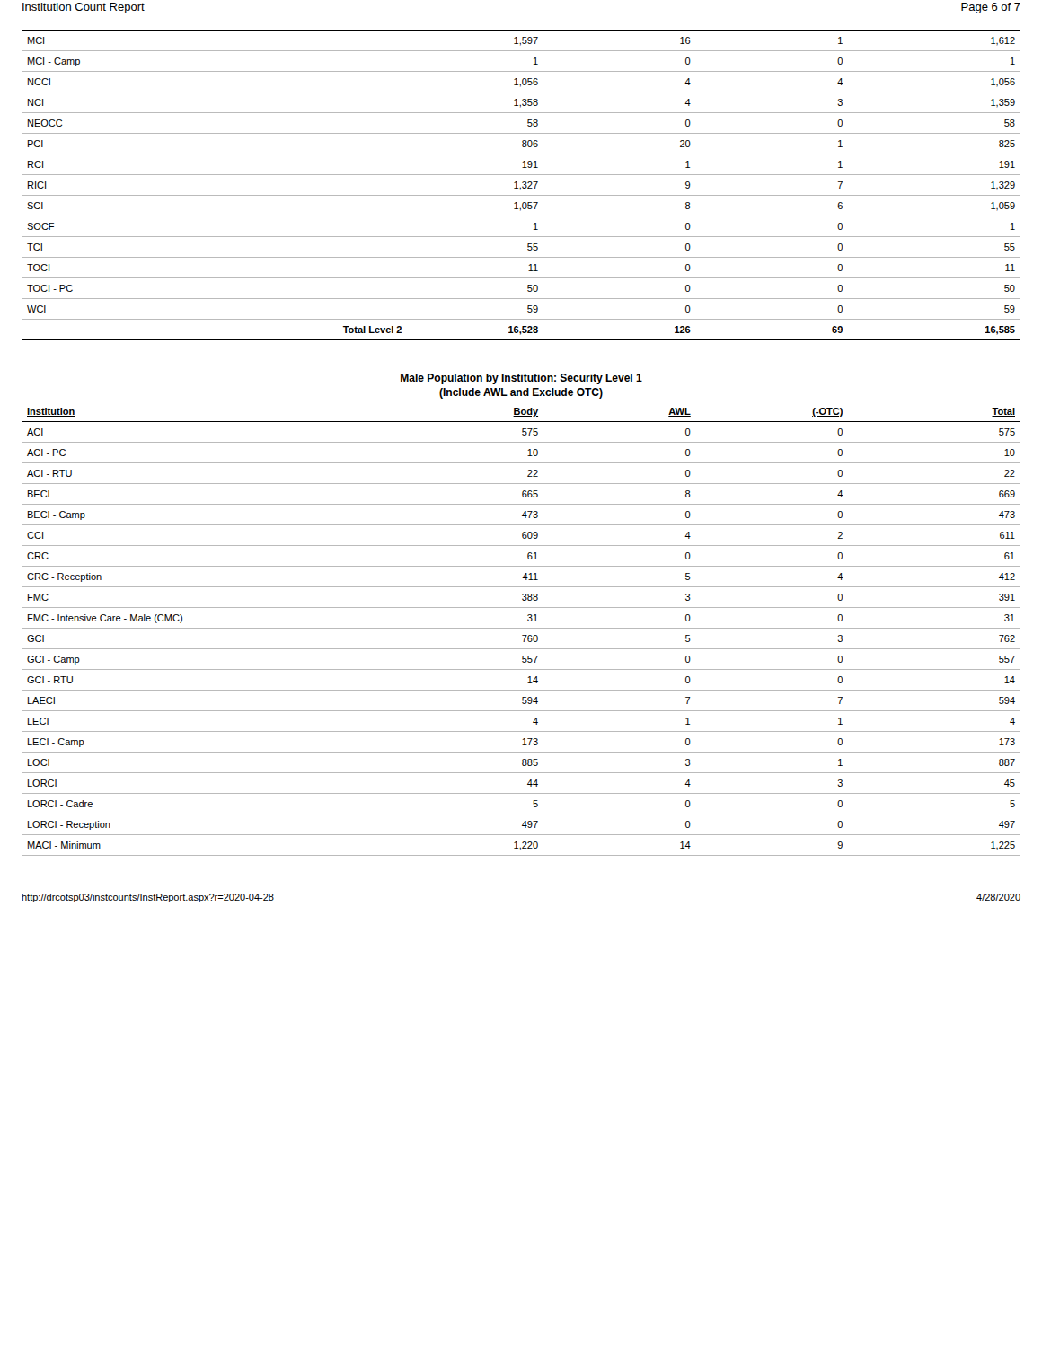Institution Count Report
Page 6 of 7
| MCI | 1,597 | 16 | 1 | 1,612 |
| MCI - Camp | 1 | 0 | 0 | 1 |
| NCCI | 1,056 | 4 | 4 | 1,056 |
| NCI | 1,358 | 4 | 3 | 1,359 |
| NEOCC | 58 | 0 | 0 | 58 |
| PCI | 806 | 20 | 1 | 825 |
| RCI | 191 | 1 | 1 | 191 |
| RICI | 1,327 | 9 | 7 | 1,329 |
| SCI | 1,057 | 8 | 6 | 1,059 |
| SOCF | 1 | 0 | 0 | 1 |
| TCI | 55 | 0 | 0 | 55 |
| TOCI | 11 | 0 | 0 | 11 |
| TOCI - PC | 50 | 0 | 0 | 50 |
| WCI | 59 | 0 | 0 | 59 |
| Total Level 2 | 16,528 | 126 | 69 | 16,585 |
Male Population by Institution: Security Level 1
(Include AWL and Exclude OTC)
| Institution | Body | AWL | (-OTC) | Total |
| --- | --- | --- | --- | --- |
| ACI | 575 | 0 | 0 | 575 |
| ACI - PC | 10 | 0 | 0 | 10 |
| ACI - RTU | 22 | 0 | 0 | 22 |
| BECI | 665 | 8 | 4 | 669 |
| BECI - Camp | 473 | 0 | 0 | 473 |
| CCI | 609 | 4 | 2 | 611 |
| CRC | 61 | 0 | 0 | 61 |
| CRC - Reception | 411 | 5 | 4 | 412 |
| FMC | 388 | 3 | 0 | 391 |
| FMC - Intensive Care - Male (CMC) | 31 | 0 | 0 | 31 |
| GCI | 760 | 5 | 3 | 762 |
| GCI - Camp | 557 | 0 | 0 | 557 |
| GCI - RTU | 14 | 0 | 0 | 14 |
| LAECI | 594 | 7 | 7 | 594 |
| LECI | 4 | 1 | 1 | 4 |
| LECI - Camp | 173 | 0 | 0 | 173 |
| LOCI | 885 | 3 | 1 | 887 |
| LORCI | 44 | 4 | 3 | 45 |
| LORCI - Cadre | 5 | 0 | 0 | 5 |
| LORCI - Reception | 497 | 0 | 0 | 497 |
| MACI - Minimum | 1,220 | 14 | 9 | 1,225 |
http://drcotsp03/instcounts/InstReport.aspx?r=2020-04-28
4/28/2020